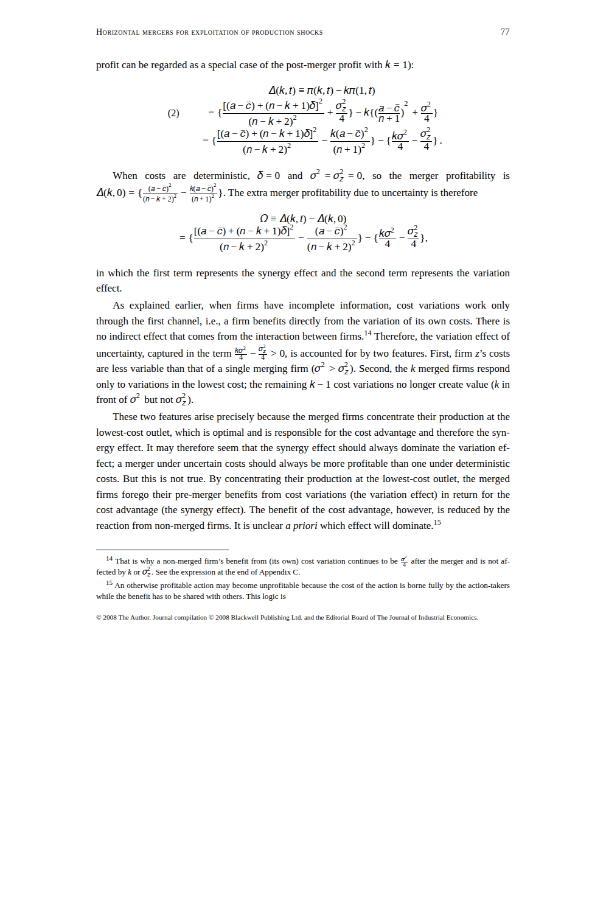Horizontal mergers for exploitation of production shocks 77
profit can be regarded as a special case of the post-merger profit with k=1):
Δ(k,t) ≡ π(k,t) − kπ(1,t)
(2)
= { [(a−c¯)+(n−k+1)δ] 2 (n−k+2)2 + σz24 } − k { (a−c¯n+1) 2 + σ24 }
= { [(a−c¯)+(n−k+1)δ] 2 (n−k+2)2 − k(a−c¯)2 (n+1)2 } − { kσ24 − σz24 } .
When costs are deterministic, δ=0 and σ2=σz2=0, so the merger profitability is Δ(k,0)={(a−c¯)2(n−k+2)2−k(a−c¯)2(n+1)2}. The extra merger profitability due to uncertainty is therefore
Ω ≡ Δ(k,t) − Δ(k,0) = { [(a−c¯)+(n−k+1)δ] 2 (n−k+2)2 − (a−c¯)2 (n−k+2)2 } − { kσ24 − σz24 } ,
in which the first term represents the synergy effect and the second term represents the variation effect.
As explained earlier, when firms have incomplete information, cost variations work only through the first channel, i.e., a firm benefits directly from the variation of its own costs. There is no indirect effect that comes from the interaction between firms.14 Therefore, the variation effect of uncertainty, captured in the term kσ24−σz24>0, is accounted for by two features. First, firm z’s costs are less variable than that of a single merging firm (σ2>σz2). Second, the k merged firms respond only to variations in the lowest cost; the remaining k−1 cost variations no longer create value (k in front of σ2 but not σz2).
These two features arise precisely because the merged firms concentrate their production at the lowest-cost outlet, which is optimal and is responsible for the cost advantage and therefore the synergy effect. It may therefore seem that the synergy effect should always dominate the variation effect; a merger under uncertain costs should always be more profitable than one under deterministic costs. But this is not true. By concentrating their production at the lowest-cost outlet, the merged firms forego their pre-merger benefits from cost variations (the variation effect) in return for the cost advantage (the synergy effect). The benefit of the cost advantage, however, is reduced by the reaction from non-merged firms. It is unclear a priori which effect will dominate.15
14 That is why a non-merged firm’s benefit from (its own) cost variation continues to be σ24 after the merger and is not affected by k or σz2. See the expression at the end of Appendix C.
15 An otherwise profitable action may become unprofitable because the cost of the action is borne fully by the action-takers while the benefit has to be shared with others. This logic is
© 2008 The Author. Journal compilation © 2008 Blackwell Publishing Ltd. and the Editorial Board of The Journal of Industrial Economics.